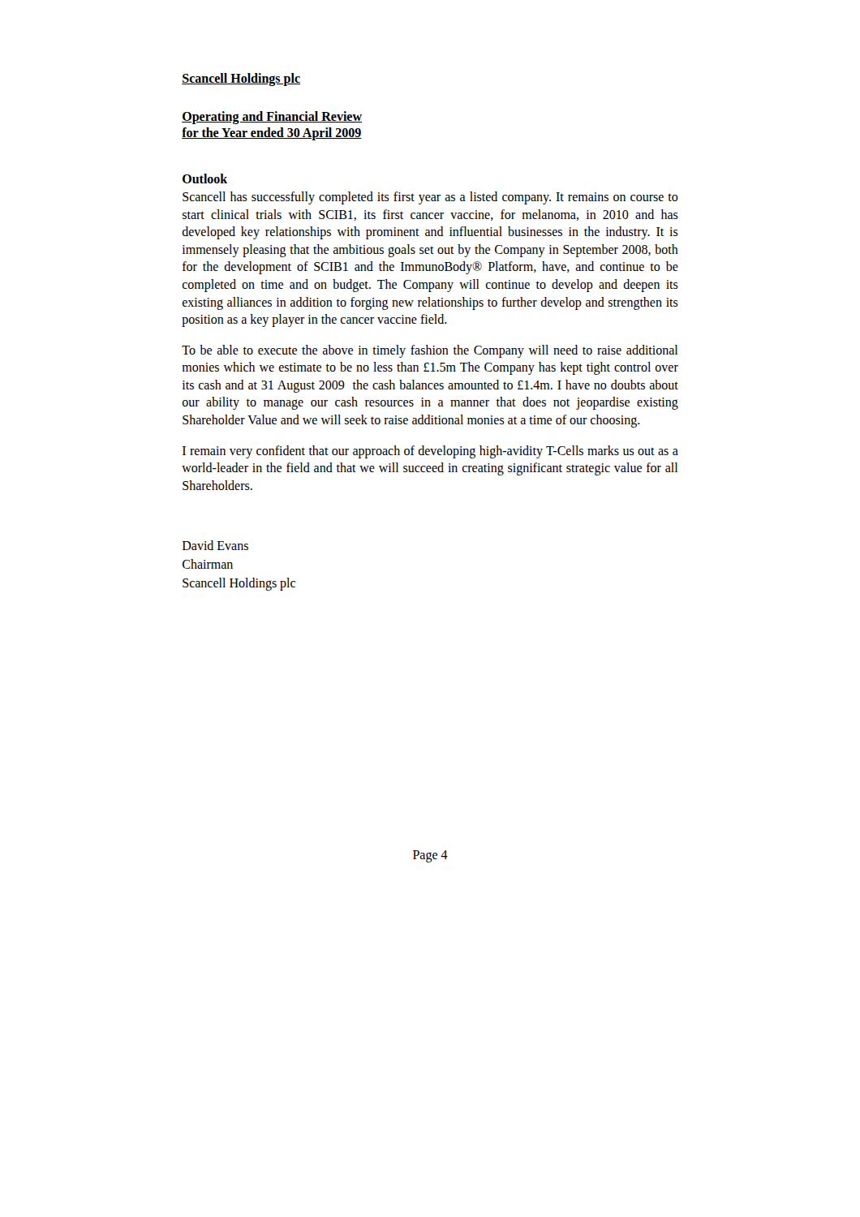Scancell Holdings plc
Operating and Financial Review
for the Year ended 30 April 2009
Outlook
Scancell has successfully completed its first year as a listed company. It remains on course to start clinical trials with SCIB1, its first cancer vaccine, for melanoma, in 2010 and has developed key relationships with prominent and influential businesses in the industry. It is immensely pleasing that the ambitious goals set out by the Company in September 2008, both for the development of SCIB1 and the ImmunoBody® Platform, have, and continue to be completed on time and on budget. The Company will continue to develop and deepen its existing alliances in addition to forging new relationships to further develop and strengthen its position as a key player in the cancer vaccine field.
To be able to execute the above in timely fashion the Company will need to raise additional monies which we estimate to be no less than £1.5m The Company has kept tight control over its cash and at 31 August 2009 the cash balances amounted to £1.4m. I have no doubts about our ability to manage our cash resources in a manner that does not jeopardise existing Shareholder Value and we will seek to raise additional monies at a time of our choosing.
I remain very confident that our approach of developing high-avidity T-Cells marks us out as a world-leader in the field and that we will succeed in creating significant strategic value for all Shareholders.
David Evans
Chairman
Scancell Holdings plc
Page 4